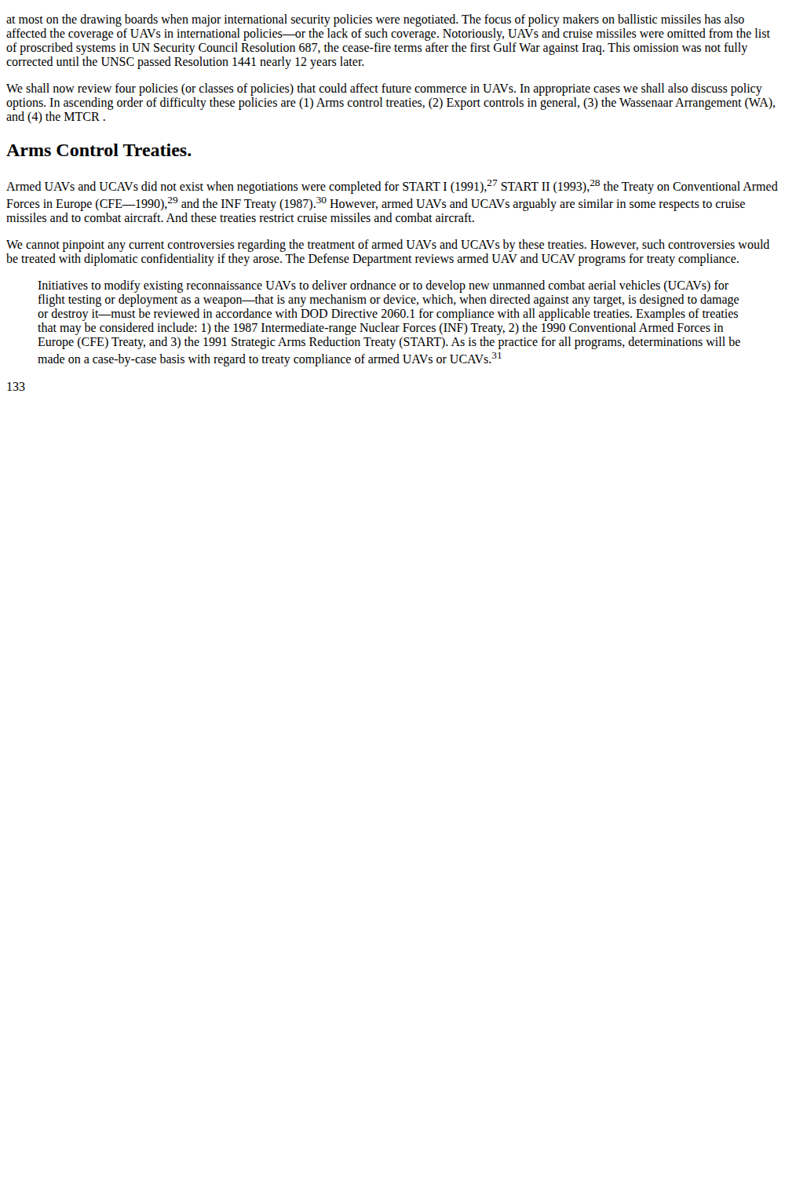at most on the drawing boards when major international security policies were negotiated. The focus of policy makers on ballistic missiles has also affected the coverage of UAVs in international policies—or the lack of such coverage. Notoriously, UAVs and cruise missiles were omitted from the list of proscribed systems in UN Security Council Resolution 687, the cease-fire terms after the first Gulf War against Iraq. This omission was not fully corrected until the UNSC passed Resolution 1441 nearly 12 years later.
We shall now review four policies (or classes of policies) that could affect future commerce in UAVs. In appropriate cases we shall also discuss policy options. In ascending order of difficulty these policies are (1) Arms control treaties, (2) Export controls in general, (3) the Wassenaar Arrangement (WA), and (4) the MTCR .
Arms Control Treaties.
Armed UAVs and UCAVs did not exist when negotiations were completed for START I (1991),27 START II (1993),28 the Treaty on Conventional Armed Forces in Europe (CFE—1990),29 and the INF Treaty (1987).30 However, armed UAVs and UCAVs arguably are similar in some respects to cruise missiles and to combat aircraft. And these treaties restrict cruise missiles and combat aircraft.
We cannot pinpoint any current controversies regarding the treatment of armed UAVs and UCAVs by these treaties. However, such controversies would be treated with diplomatic confidentiality if they arose. The Defense Department reviews armed UAV and UCAV programs for treaty compliance.
Initiatives to modify existing reconnaissance UAVs to deliver ordnance or to develop new unmanned combat aerial vehicles (UCAVs) for flight testing or deployment as a weapon—that is any mechanism or device, which, when directed against any target, is designed to damage or destroy it—must be reviewed in accordance with DOD Directive 2060.1 for compliance with all applicable treaties. Examples of treaties that may be considered include: 1) the 1987 Intermediate-range Nuclear Forces (INF) Treaty, 2) the 1990 Conventional Armed Forces in Europe (CFE) Treaty, and 3) the 1991 Strategic Arms Reduction Treaty (START). As is the practice for all programs, determinations will be made on a case-by-case basis with regard to treaty compliance of armed UAVs or UCAVs.31
133